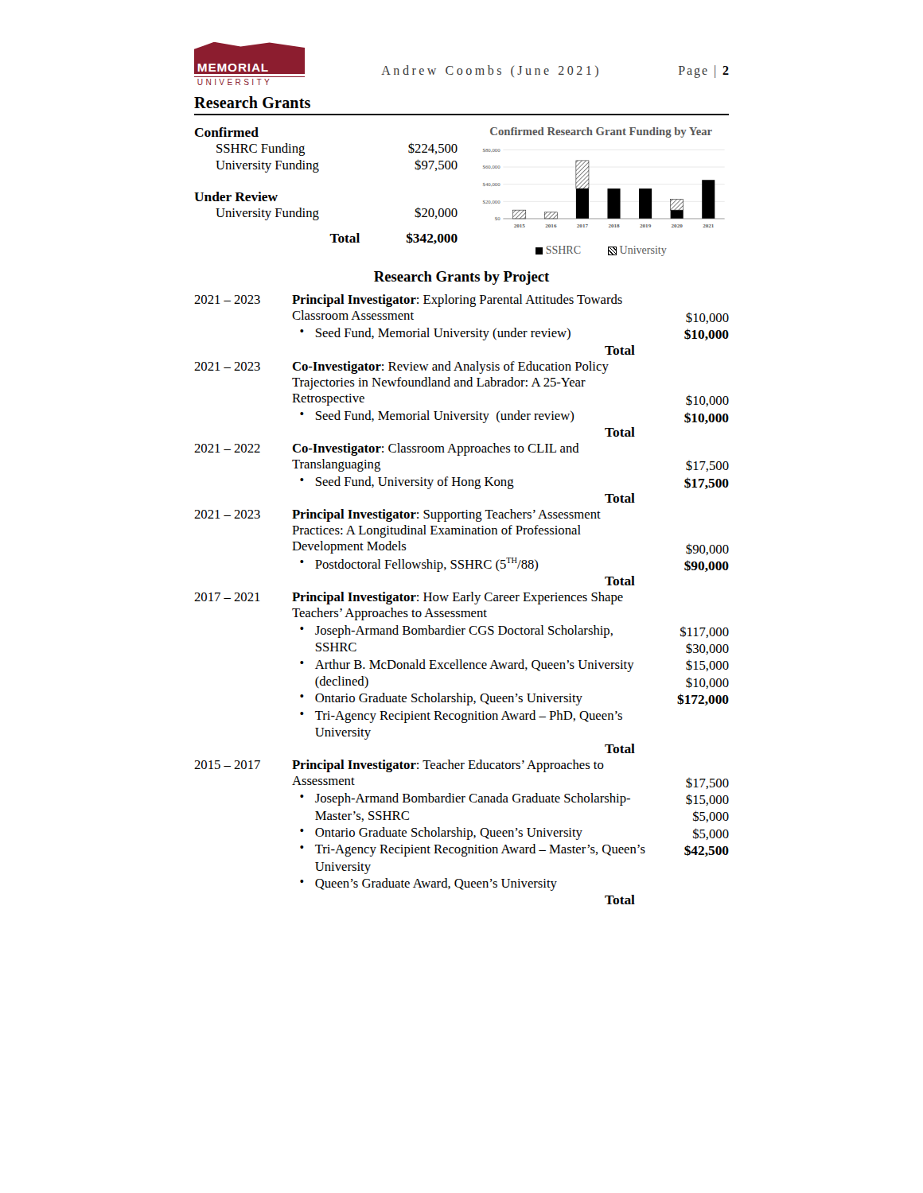MEMORIAL
UNIVERSITY
Andrew Coombs (June 2021)
Page | 2
Research Grants
Confirmed
| SSHRC Funding | $224,500 |
| University Funding | $97,500 |
Under Review
| University Funding | $20,000 |
| Total | $342,000 |
Confirmed Research Grant Funding by Year
$80,000 $60,000 $40,000 $20,000 $0 2015 2016 2017 2018 2019 2020 2021
SSHRC University
Research Grants by Project
| 2021 – 2023 | Principal Investigator : Exploring Parental Attitudes Towards Classroom Assessment Seed Fund, Memorial University (under review) Total | $10,000 $10,000 |
| 2021 – 2023 | Co-Investigator : Review and Analysis of Education Policy Trajectories in Newfoundland and Labrador: A 25-Year Retrospective Seed Fund, Memorial University (under review) Total | $10,000 $10,000 |
| 2021 – 2022 | Co-Investigator : Classroom Approaches to CLIL and Translanguaging Seed Fund, University of Hong Kong Total | $17,500 $17,500 |
| 2021 – 2023 | Principal Investigator : Supporting Teachers’ Assessment Practices: A Longitudinal Examination of Professional Development Models Postdoctoral Fellowship, SSHRC (5 TH /88) Total | $90,000 $90,000 |
| 2017 – 2021 | Principal Investigator : How Early Career Experiences Shape Teachers’ Approaches to Assessment Joseph-Armand Bombardier CGS Doctoral Scholarship, SSHRC Arthur B. McDonald Excellence Award, Queen’s University (declined) Ontario Graduate Scholarship, Queen’s University Tri-Agency Recipient Recognition Award – PhD, Queen’s University Total | $117,000 $30,000 $15,000 $10,000 $172,000 |
| 2015 – 2017 | Principal Investigator : Teacher Educators’ Approaches to Assessment Joseph-Armand Bombardier Canada Graduate Scholarship-Master’s, SSHRC Ontario Graduate Scholarship, Queen’s University Tri-Agency Recipient Recognition Award – Master’s, Queen’s University Queen’s Graduate Award, Queen’s University Total | $17,500 $15,000 $5,000 $5,000 $42,500 |